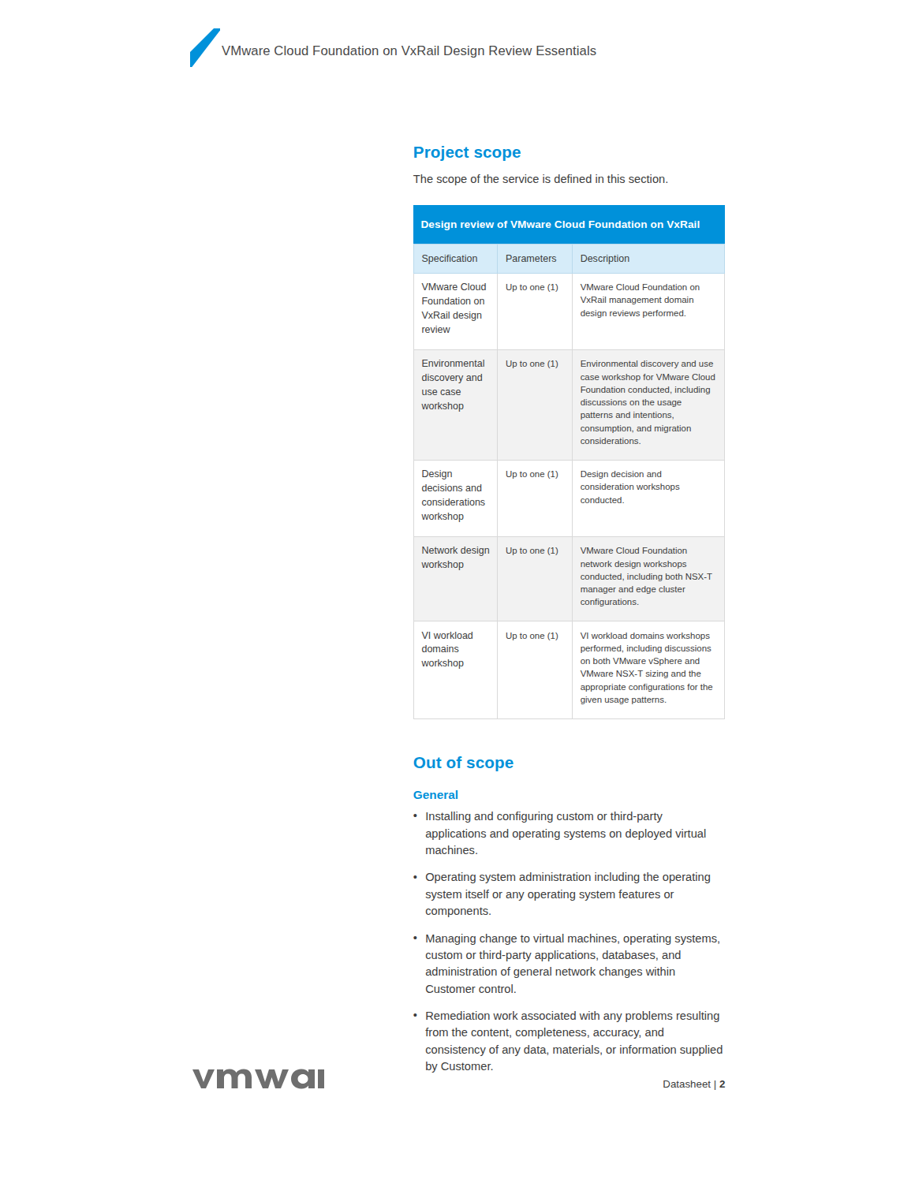VMware Cloud Foundation on VxRail Design Review Essentials
Project scope
The scope of the service is defined in this section.
Design review of VMware Cloud Foundation on VxRail
| Specification | Parameters | Description |
| --- | --- | --- |
| VMware Cloud Foundation on VxRail design review | Up to one (1) | VMware Cloud Foundation on VxRail management domain design reviews performed. |
| Environmental discovery and use case workshop | Up to one (1) | Environmental discovery and use case workshop for VMware Cloud Foundation conducted, including discussions on the usage patterns and intentions, consumption, and migration considerations. |
| Design decisions and considerations workshop | Up to one (1) | Design decision and consideration workshops conducted. |
| Network design workshop | Up to one (1) | VMware Cloud Foundation network design workshops conducted, including both NSX-T manager and edge cluster configurations. |
| VI workload domains workshop | Up to one (1) | VI workload domains workshops performed, including discussions on both VMware vSphere and VMware NSX-T sizing and the appropriate configurations for the given usage patterns. |
Out of scope
General
Installing and configuring custom or third-party applications and operating systems on deployed virtual machines.
Operating system administration including the operating system itself or any operating system features or components.
Managing change to virtual machines, operating systems, custom or third-party applications, databases, and administration of general network changes within Customer control.
Remediation work associated with any problems resulting from the content, completeness, accuracy, and consistency of any data, materials, or information supplied by Customer.
Datasheet | 2